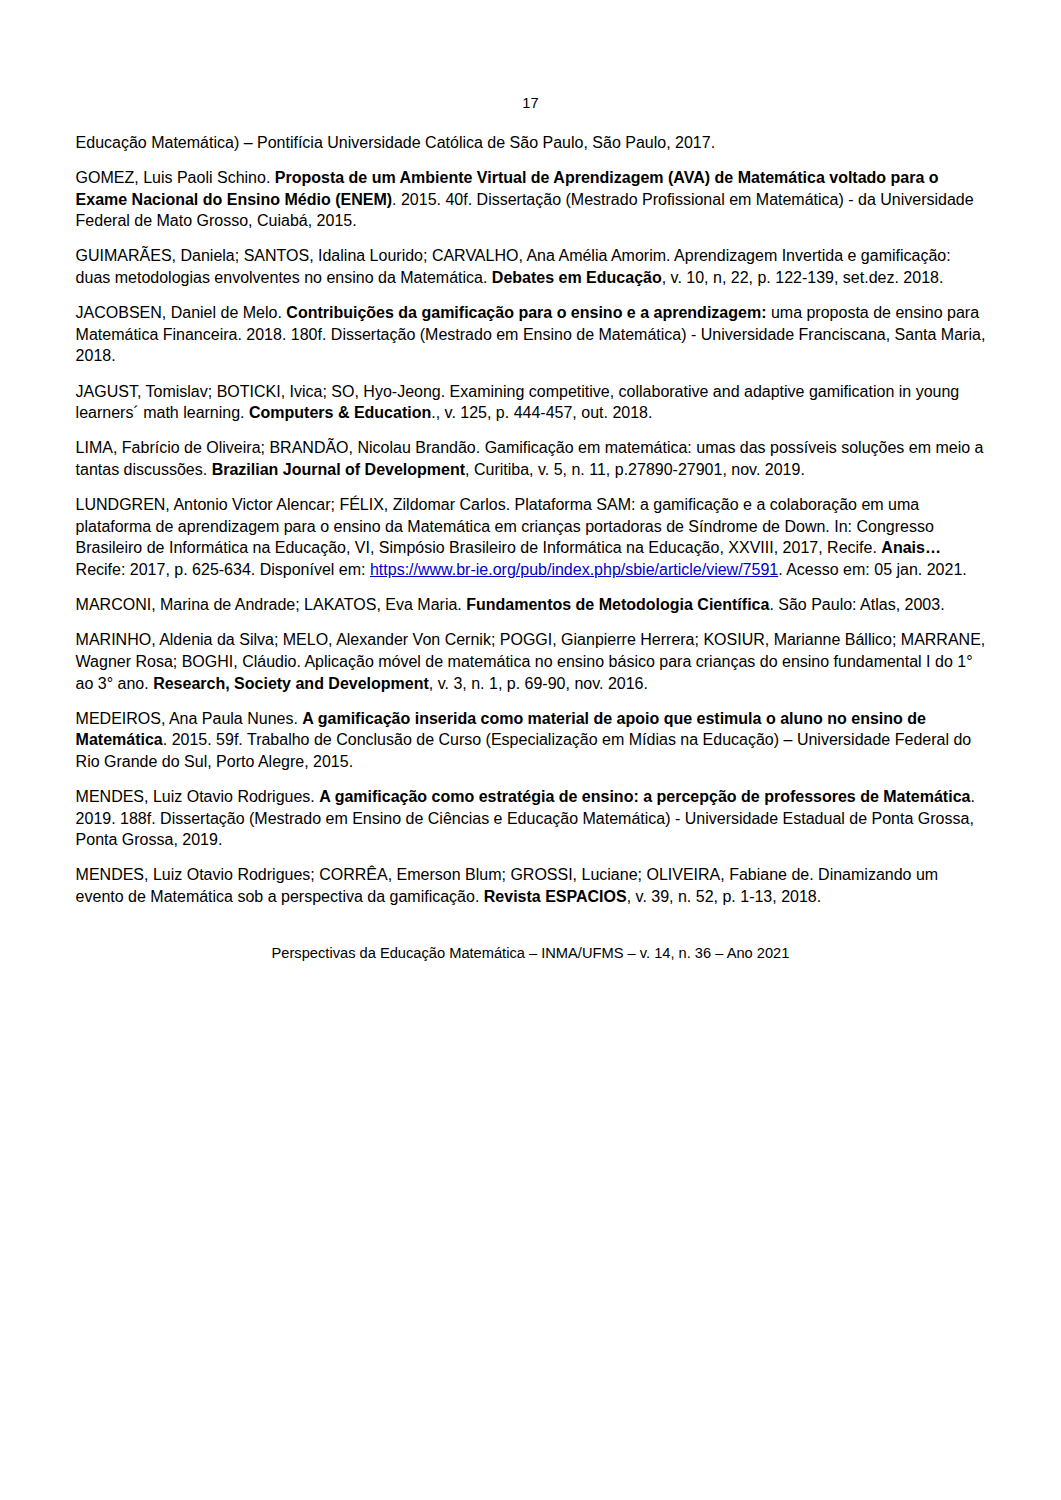17
Educação Matemática) – Pontifícia Universidade Católica de São Paulo, São Paulo, 2017.
GOMEZ, Luis Paoli Schino. Proposta de um Ambiente Virtual de Aprendizagem (AVA) de Matemática voltado para o Exame Nacional do Ensino Médio (ENEM). 2015. 40f. Dissertação (Mestrado Profissional em Matemática) - da Universidade Federal de Mato Grosso, Cuiabá, 2015.
GUIMARÃES, Daniela; SANTOS, Idalina Lourido; CARVALHO, Ana Amélia Amorim. Aprendizagem Invertida e gamificação: duas metodologias envolventes no ensino da Matemática. Debates em Educação, v. 10, n, 22, p. 122-139, set.dez. 2018.
JACOBSEN, Daniel de Melo. Contribuições da gamificação para o ensino e a aprendizagem: uma proposta de ensino para Matemática Financeira. 2018. 180f. Dissertação (Mestrado em Ensino de Matemática) - Universidade Franciscana, Santa Maria, 2018.
JAGUST, Tomislav; BOTICKI, Ivica; SO, Hyo-Jeong. Examining competitive, collaborative and adaptive gamification in young learners´ math learning. Computers & Education., v. 125, p. 444-457, out. 2018.
LIMA, Fabrício de Oliveira; BRANDÃO, Nicolau Brandão. Gamificação em matemática: umas das possíveis soluções em meio a tantas discussões. Brazilian Journal of Development, Curitiba, v. 5, n. 11, p.27890-27901, nov. 2019.
LUNDGREN, Antonio Victor Alencar; FÉLIX, Zildomar Carlos. Plataforma SAM: a gamificação e a colaboração em uma plataforma de aprendizagem para o ensino da Matemática em crianças portadoras de Síndrome de Down. In: Congresso Brasileiro de Informática na Educação, VI, Simpósio Brasileiro de Informática na Educação, XXVIII, 2017, Recife. Anais… Recife: 2017, p. 625-634. Disponível em: https://www.br-ie.org/pub/index.php/sbie/article/view/7591. Acesso em: 05 jan. 2021.
MARCONI, Marina de Andrade; LAKATOS, Eva Maria. Fundamentos de Metodologia Científica. São Paulo: Atlas, 2003.
MARINHO, Aldenia da Silva; MELO, Alexander Von Cernik; POGGI, Gianpierre Herrera; KOSIUR, Marianne Bállico; MARRANE, Wagner Rosa; BOGHI, Cláudio. Aplicação móvel de matemática no ensino básico para crianças do ensino fundamental I do 1° ao 3° ano. Research, Society and Development, v. 3, n. 1, p. 69-90, nov. 2016.
MEDEIROS, Ana Paula Nunes. A gamificação inserida como material de apoio que estimula o aluno no ensino de Matemática. 2015. 59f. Trabalho de Conclusão de Curso (Especialização em Mídias na Educação) – Universidade Federal do Rio Grande do Sul, Porto Alegre, 2015.
MENDES, Luiz Otavio Rodrigues. A gamificação como estratégia de ensino: a percepção de professores de Matemática. 2019. 188f. Dissertação (Mestrado em Ensino de Ciências e Educação Matemática) - Universidade Estadual de Ponta Grossa, Ponta Grossa, 2019.
MENDES, Luiz Otavio Rodrigues; CORRÊA, Emerson Blum; GROSSI, Luciane; OLIVEIRA, Fabiane de. Dinamizando um evento de Matemática sob a perspectiva da gamificação. Revista ESPACIOS, v. 39, n. 52, p. 1-13, 2018.
Perspectivas da Educação Matemática – INMA/UFMS – v. 14, n. 36 – Ano 2021